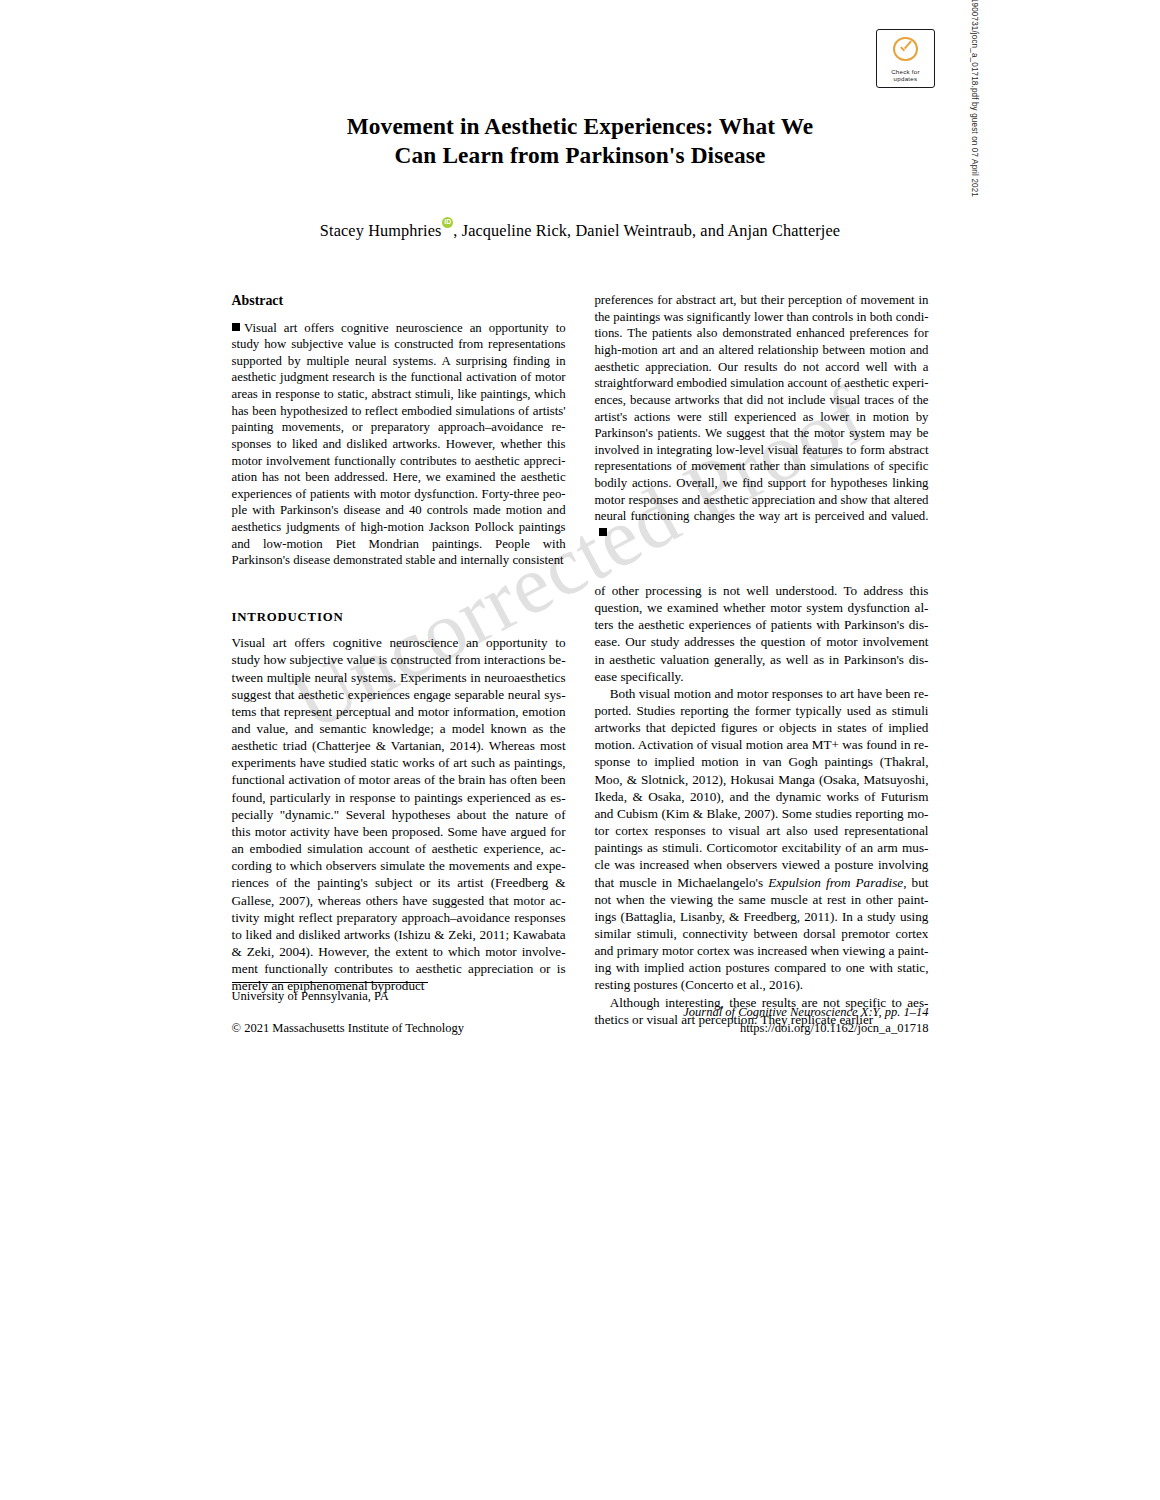Check for
updates
Movement in Aesthetic Experiences: What We
Can Learn from Parkinson's Disease
Stacey Humphries , Jacqueline Rick, Daniel Weintraub, and Anjan Chatterjee
Uncorrected Proof
Abstract
Visual art offers cognitive neuroscience an opportunity to study how subjective value is constructed from representations supported by multiple neural systems. A surprising finding in aesthetic judgment research is the functional activation of motor areas in response to static, abstract stimuli, like paintings, which has been hypothesized to reflect embodied simulations of artists' painting movements, or preparatory approach–avoidance responses to liked and disliked artworks. However, whether this motor involvement functionally contributes to aesthetic appreciation has not been addressed. Here, we examined the aesthetic experiences of patients with motor dysfunction. Forty-three people with Parkinson's disease and 40 controls made motion and aesthetics judgments of high-motion Jackson Pollock paintings and low-motion Piet Mondrian paintings. People with Parkinson's disease demonstrated stable and internally consistent
INTRODUCTION
Visual art offers cognitive neuroscience an opportunity to study how subjective value is constructed from interactions between multiple neural systems. Experiments in neuroaesthetics suggest that aesthetic experiences engage separable neural systems that represent perceptual and motor information, emotion and value, and semantic knowledge; a model known as the aesthetic triad (Chatterjee & Vartanian, 2014). Whereas most experiments have studied static works of art such as paintings, functional activation of motor areas of the brain has often been found, particularly in response to paintings experienced as especially "dynamic." Several hypotheses about the nature of this motor activity have been proposed. Some have argued for an embodied simulation account of aesthetic experience, according to which observers simulate the movements and experiences of the painting's subject or its artist (Freedberg & Gallese, 2007), whereas others have suggested that motor activity might reflect preparatory approach–avoidance responses to liked and disliked artworks (Ishizu & Zeki, 2011; Kawabata & Zeki, 2004). However, the extent to which motor involvement functionally contributes to aesthetic appreciation or is merely an epiphenomenal byproduct
preferences for abstract art, but their perception of movement in the paintings was significantly lower than controls in both conditions. The patients also demonstrated enhanced preferences for high-motion art and an altered relationship between motion and aesthetic appreciation. Our results do not accord well with a straightforward embodied simulation account of aesthetic experiences, because artworks that did not include visual traces of the artist's actions were still experienced as lower in motion by Parkinson's patients. We suggest that the motor system may be involved in integrating low-level visual features to form abstract representations of movement rather than simulations of specific bodily actions. Overall, we find support for hypotheses linking motor responses and aesthetic appreciation and show that altered neural functioning changes the way art is perceived and valued.
of other processing is not well understood. To address this question, we examined whether motor system dysfunction alters the aesthetic experiences of patients with Parkinson's disease. Our study addresses the question of motor involvement in aesthetic valuation generally, as well as in Parkinson's disease specifically.
Both visual motion and motor responses to art have been reported. Studies reporting the former typically used as stimuli artworks that depicted figures or objects in states of implied motion. Activation of visual motion area MT+ was found in response to implied motion in van Gogh paintings (Thakral, Moo, & Slotnick, 2012), Hokusai Manga (Osaka, Matsuyoshi, Ikeda, & Osaka, 2010), and the dynamic works of Futurism and Cubism (Kim & Blake, 2007). Some studies reporting motor cortex responses to visual art also used representational paintings as stimuli. Corticomotor excitability of an arm muscle was increased when observers viewed a posture involving that muscle in Michaelangelo's Expulsion from Paradise, but not when the viewing the same muscle at rest in other paintings (Battaglia, Lisanby, & Freedberg, 2011). In a study using similar stimuli, connectivity between dorsal premotor cortex and primary motor cortex was increased when viewing a painting with implied action postures compared to one with static, resting postures (Concerto et al., 2016).
Although interesting, these results are not specific to aesthetics or visual art perception. They replicate earlier
Downloaded from http://direct.mit.edu/jocn/article-pdf/doi/10.1162/jocn_a_01718/1900731/jocn_a_01718.pdf by guest on 07 April 2021
University of Pennsylvania, PA
© 2021 Massachusetts Institute of Technology
Journal of Cognitive Neuroscience X:Y, pp. 1–14
https://doi.org/10.1162/jocn_a_01718